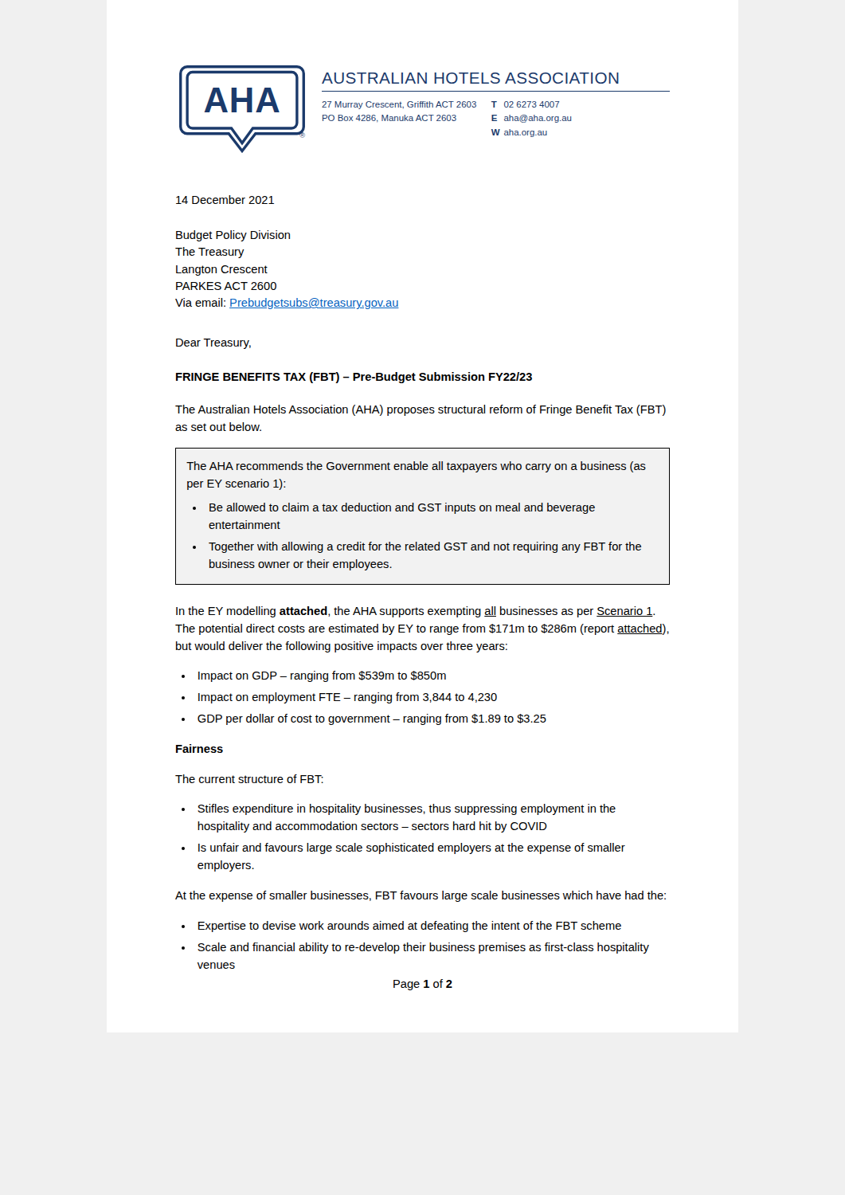AHA ®
AUSTRALIAN HOTELS ASSOCIATION
27 Murray Crescent, Griffith ACT 2603
PO Box 4286, Manuka ACT 2603
T 02 6273 4007
E aha@aha.org.au
W aha.org.au
14 December 2021
Budget Policy Division
The Treasury
Langton Crescent
PARKES ACT 2600
Via email: Prebudgetsubs@treasury.gov.au
Dear Treasury,
FRINGE BENEFITS TAX (FBT) – Pre-Budget Submission FY22/23
The Australian Hotels Association (AHA) proposes structural reform of Fringe Benefit Tax (FBT) as set out below.
The AHA recommends the Government enable all taxpayers who carry on a business (as per EY scenario 1):
Be allowed to claim a tax deduction and GST inputs on meal and beverage entertainment
Together with allowing a credit for the related GST and not requiring any FBT for the business owner or their employees.
In the EY modelling attached, the AHA supports exempting all businesses as per Scenario 1. The potential direct costs are estimated by EY to range from $171m to $286m (report attached), but would deliver the following positive impacts over three years:
Impact on GDP – ranging from $539m to $850m
Impact on employment FTE – ranging from 3,844 to 4,230
GDP per dollar of cost to government – ranging from $1.89 to $3.25
Fairness
The current structure of FBT:
Stifles expenditure in hospitality businesses, thus suppressing employment in the hospitality and accommodation sectors – sectors hard hit by COVID
Is unfair and favours large scale sophisticated employers at the expense of smaller employers.
At the expense of smaller businesses, FBT favours large scale businesses which have had the:
Expertise to devise work arounds aimed at defeating the intent of the FBT scheme
Scale and financial ability to re-develop their business premises as first-class hospitality venues
Page 1 of 2